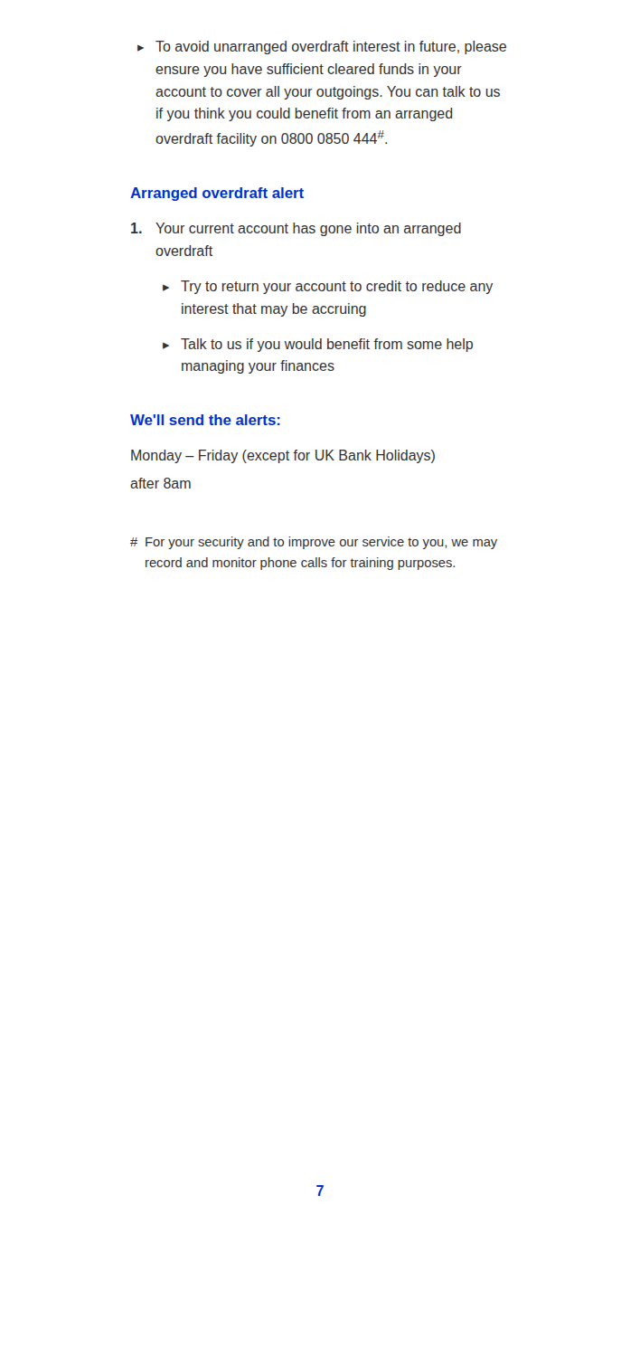To avoid unarranged overdraft interest in future, please ensure you have sufficient cleared funds in your account to cover all your outgoings. You can talk to us if you think you could benefit from an arranged overdraft facility on 0800 0850 444#.
Arranged overdraft alert
Your current account has gone into an arranged overdraft
Try to return your account to credit to reduce any interest that may be accruing
Talk to us if you would benefit from some help managing your finances
We'll send the alerts:
Monday – Friday (except for UK Bank Holidays)
after 8am
For your security and to improve our service to you, we may record and monitor phone calls for training purposes.
7